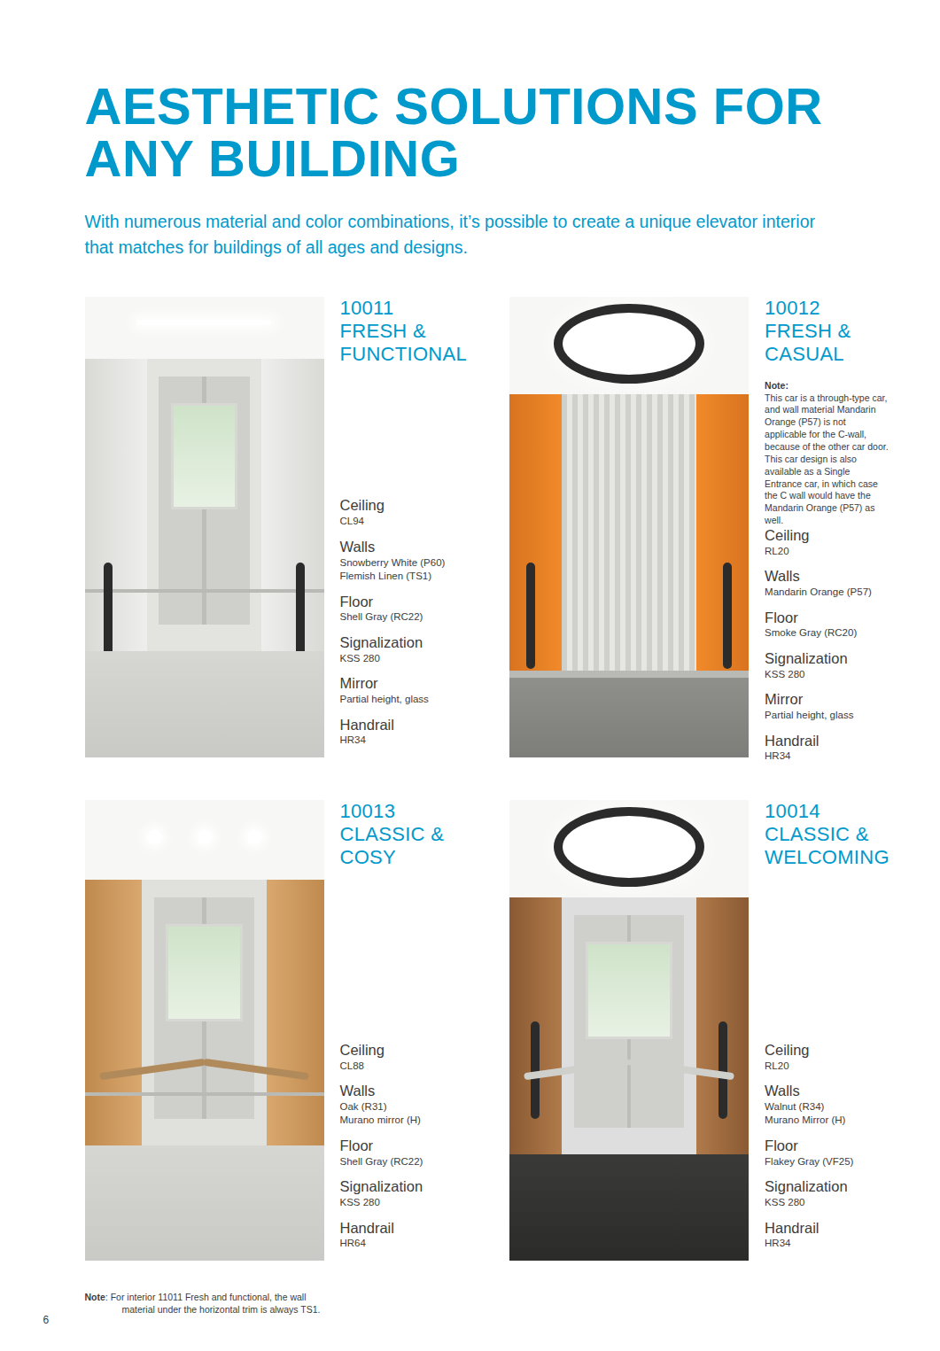Aesthetic solutions for
any building
With numerous material and color combinations, it’s possible to create a unique elevator interior that matches for buildings of all ages and designs.
10011
Fresh &
Functional
Ceiling
CL94
Walls
Snowberry White (P60)
Flemish Linen (TS1)
Floor
Shell Gray (RC22)
Signalization
KSS 280
Mirror
Partial height, glass
Handrail
HR34
10012
Fresh &
Casual
Note:
This car is a through-type car, and wall material Mandarin Orange (P57) is not applicable for the C-wall, because of the other car door. This car design is also available as a Single Entrance car, in which case the C wall would have the Mandarin Orange (P57) as well.
Ceiling
RL20
Walls
Mandarin Orange (P57)
Floor
Smoke Gray (RC20)
Signalization
KSS 280
Mirror
Partial height, glass
Handrail
HR34
10013
Classic &
Cosy
Ceiling
CL88
Walls
Oak (R31)
Murano mirror (H)
Floor
Shell Gray (RC22)
Signalization
KSS 280
Handrail
HR64
10014
Classic &
Welcoming
Ceiling
RL20
Walls
Walnut (R34)
Murano Mirror (H)
Floor
Flakey Gray (VF25)
Signalization
KSS 280
Handrail
HR34
Note: For interior 11011 Fresh and functional, the wall material under the horizontal trim is always TS1.
6